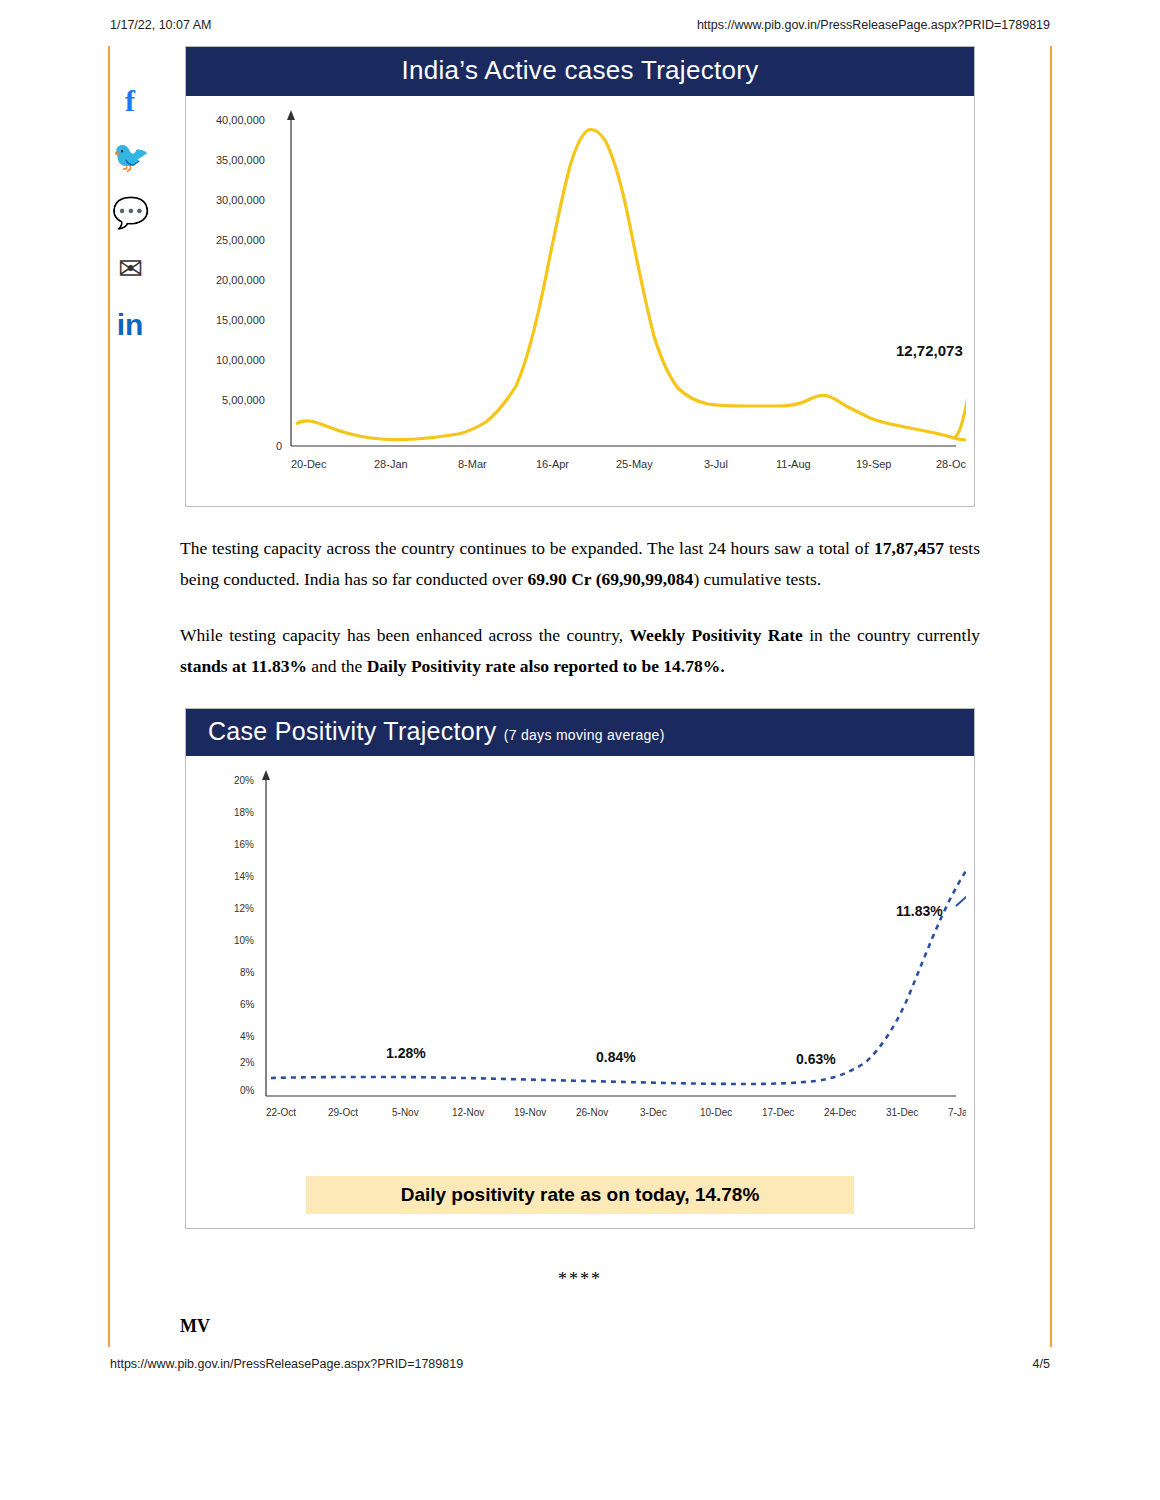1/17/22, 10:07 AM
https://www.pib.gov.in/PressReleasePage.aspx?PRID=1789819
f
🐦
💬
✉
in
India’s Active cases Trajectory
40,00,000 35,00,000 30,00,000 25,00,000 20,00,000 15,00,000 10,00,000 5,00,000 0 20-Dec 28-Jan 8-Mar 16-Apr 25-May 3-Jul 11-Aug 19-Sep 28-Oct 6-Dec 14-Jan 12,72,073
The testing capacity across the country continues to be expanded. The last 24 hours saw a total of 17,87,457 tests being conducted. India has so far conducted over 69.90 Cr (69,90,99,084) cumulative tests.
While testing capacity has been enhanced across the country, Weekly Positivity Rate in the country currently stands at 11.83% and the Daily Positivity rate also reported to be 14.78%.
Case Positivity Trajectory (7 days moving average)
20% 18% 16% 14% 12% 10% 8% 6% 4% 2% 0% 22-Oct 29-Oct 5-Nov 12-Nov 19-Nov 26-Nov 3-Dec 10-Dec 17-Dec 24-Dec 31-Dec 7-Jan 14-Jan 1.28% 0.84% 0.63% 11.83%
Daily positivity rate as on today, 14.78%
****
MV
https://www.pib.gov.in/PressReleasePage.aspx?PRID=1789819
4/5